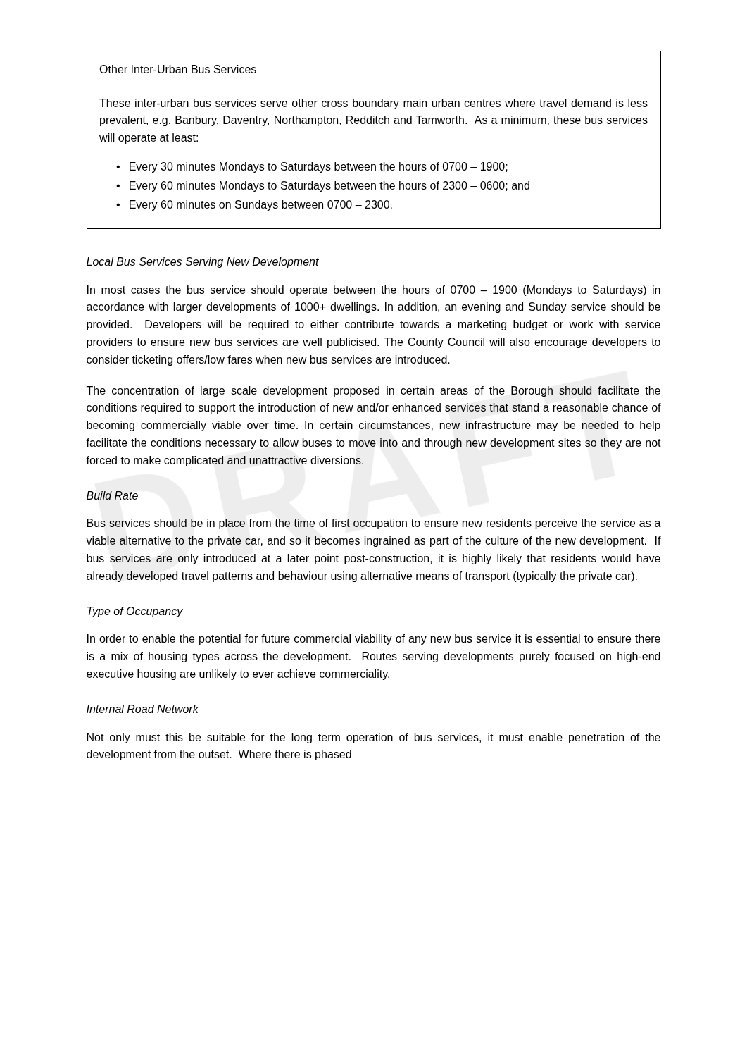DRAFT
Other Inter-Urban Bus Services
These inter-urban bus services serve other cross boundary main urban centres where travel demand is less prevalent, e.g. Banbury, Daventry, Northampton, Redditch and Tamworth. As a minimum, these bus services will operate at least:
Every 30 minutes Mondays to Saturdays between the hours of 0700 – 1900;
Every 60 minutes Mondays to Saturdays between the hours of 2300 – 0600; and
Every 60 minutes on Sundays between 0700 – 2300.
Local Bus Services Serving New Development
In most cases the bus service should operate between the hours of 0700 – 1900 (Mondays to Saturdays) in accordance with larger developments of 1000+ dwellings. In addition, an evening and Sunday service should be provided. Developers will be required to either contribute towards a marketing budget or work with service providers to ensure new bus services are well publicised. The County Council will also encourage developers to consider ticketing offers/low fares when new bus services are introduced.
The concentration of large scale development proposed in certain areas of the Borough should facilitate the conditions required to support the introduction of new and/or enhanced services that stand a reasonable chance of becoming commercially viable over time. In certain circumstances, new infrastructure may be needed to help facilitate the conditions necessary to allow buses to move into and through new development sites so they are not forced to make complicated and unattractive diversions.
Build Rate
Bus services should be in place from the time of first occupation to ensure new residents perceive the service as a viable alternative to the private car, and so it becomes ingrained as part of the culture of the new development. If bus services are only introduced at a later point post-construction, it is highly likely that residents would have already developed travel patterns and behaviour using alternative means of transport (typically the private car).
Type of Occupancy
In order to enable the potential for future commercial viability of any new bus service it is essential to ensure there is a mix of housing types across the development. Routes serving developments purely focused on high-end executive housing are unlikely to ever achieve commerciality.
Internal Road Network
Not only must this be suitable for the long term operation of bus services, it must enable penetration of the development from the outset. Where there is phased